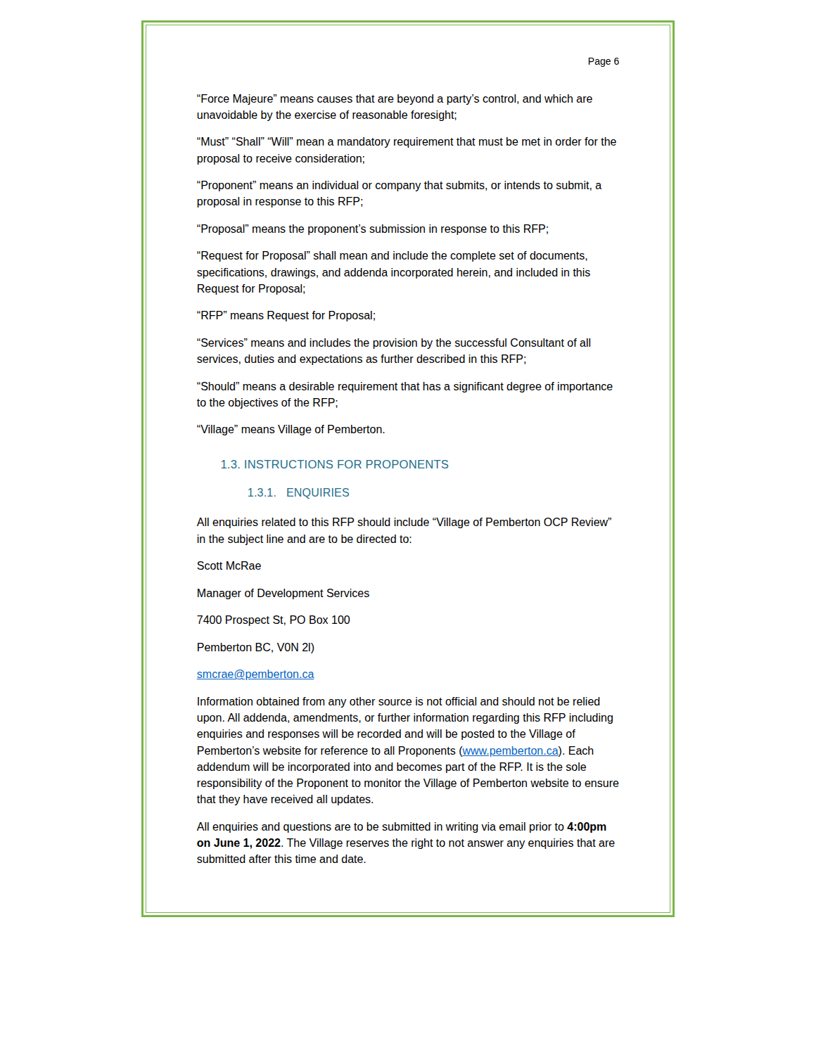Page 6
“Force Majeure” means causes that are beyond a party’s control, and which are unavoidable by the exercise of reasonable foresight;
“Must” “Shall” “Will” mean a mandatory requirement that must be met in order for the proposal to receive consideration;
“Proponent” means an individual or company that submits, or intends to submit, a proposal in response to this RFP;
“Proposal” means the proponent’s submission in response to this RFP;
“Request for Proposal” shall mean and include the complete set of documents, specifications, drawings, and addenda incorporated herein, and included in this Request for Proposal;
“RFP” means Request for Proposal;
“Services” means and includes the provision by the successful Consultant of all services, duties and expectations as further described in this RFP;
“Should” means a desirable requirement that has a significant degree of importance to the objectives of the RFP;
“Village” means Village of Pemberton.
1.3. INSTRUCTIONS FOR PROPONENTS
1.3.1. ENQUIRIES
All enquiries related to this RFP should include “Village of Pemberton OCP Review” in the subject line and are to be directed to:
Scott McRae
Manager of Development Services
7400 Prospect St, PO Box 100
Pemberton BC, V0N 2l)
smcrae@pemberton.ca
Information obtained from any other source is not official and should not be relied upon. All addenda, amendments, or further information regarding this RFP including enquiries and responses will be recorded and will be posted to the Village of Pemberton’s website for reference to all Proponents (www.pemberton.ca). Each addendum will be incorporated into and becomes part of the RFP. It is the sole responsibility of the Proponent to monitor the Village of Pemberton website to ensure that they have received all updates.
All enquiries and questions are to be submitted in writing via email prior to 4:00pm on June 1, 2022. The Village reserves the right to not answer any enquiries that are submitted after this time and date.